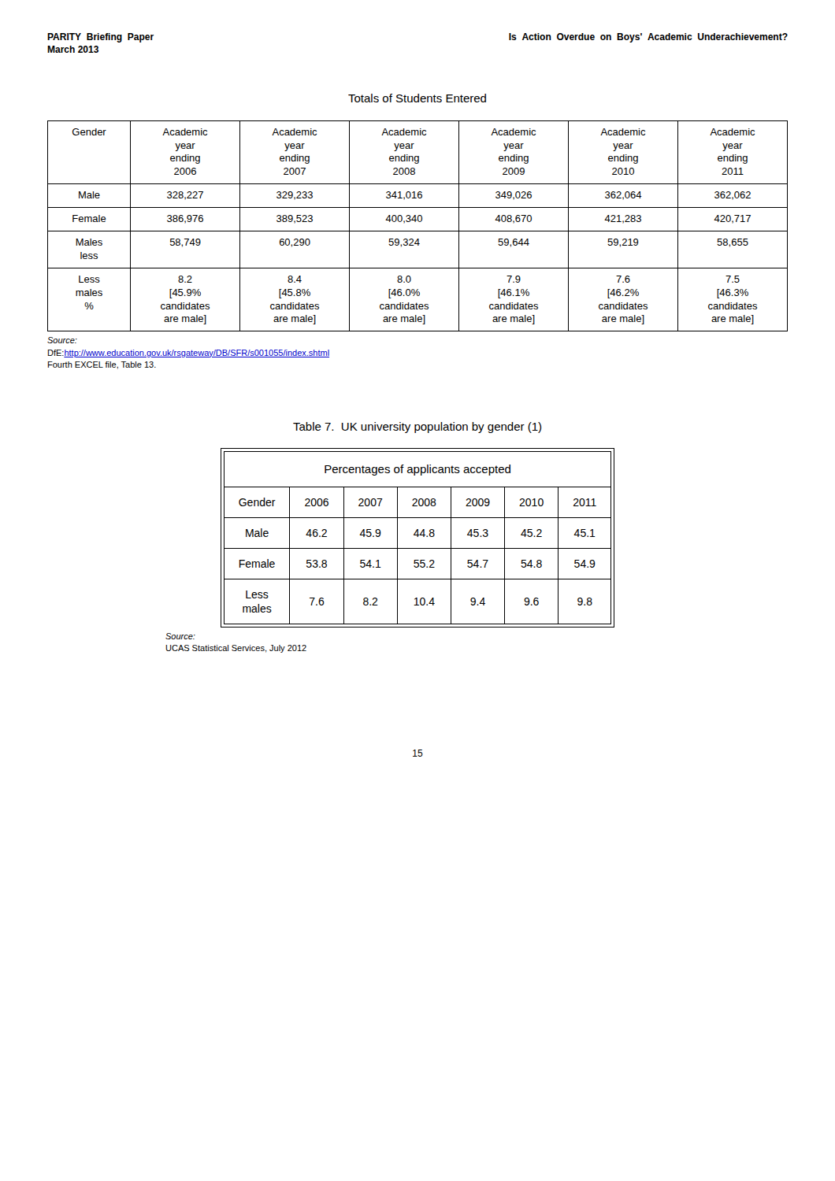PARITY Briefing Paper
March 2013
Is Action Overdue on Boys' Academic Underachievement?
Totals of Students Entered
| Gender | Academic year ending 2006 | Academic year ending 2007 | Academic year ending 2008 | Academic year ending 2009 | Academic year ending 2010 | Academic year ending 2011 |
| --- | --- | --- | --- | --- | --- | --- |
| Male | 328,227 | 329,233 | 341,016 | 349,026 | 362,064 | 362,062 |
| Female | 386,976 | 389,523 | 400,340 | 408,670 | 421,283 | 420,717 |
| Males less | 58,749 | 60,290 | 59,324 | 59,644 | 59,219 | 58,655 |
| Less males % | 8.2 [45.9% candidates are male] | 8.4 [45.8% candidates are male] | 8.0 [46.0% candidates are male] | 7.9 [46.1% candidates are male] | 7.6 [46.2% candidates are male] | 7.5 [46.3% candidates are male] |
Source:
DfE:http://www.education.gov.uk/rsgateway/DB/SFR/s001055/index.shtml
Fourth EXCEL file, Table 13.
Table 7. UK university population by gender (1)
| Percentages of applicants accepted |
| Gender | 2006 | 2007 | 2008 | 2009 | 2010 | 2011 |
| Male | 46.2 | 45.9 | 44.8 | 45.3 | 45.2 | 45.1 |
| Female | 53.8 | 54.1 | 55.2 | 54.7 | 54.8 | 54.9 |
| Less males | 7.6 | 8.2 | 10.4 | 9.4 | 9.6 | 9.8 |
Source:
UCAS Statistical Services, July 2012
15